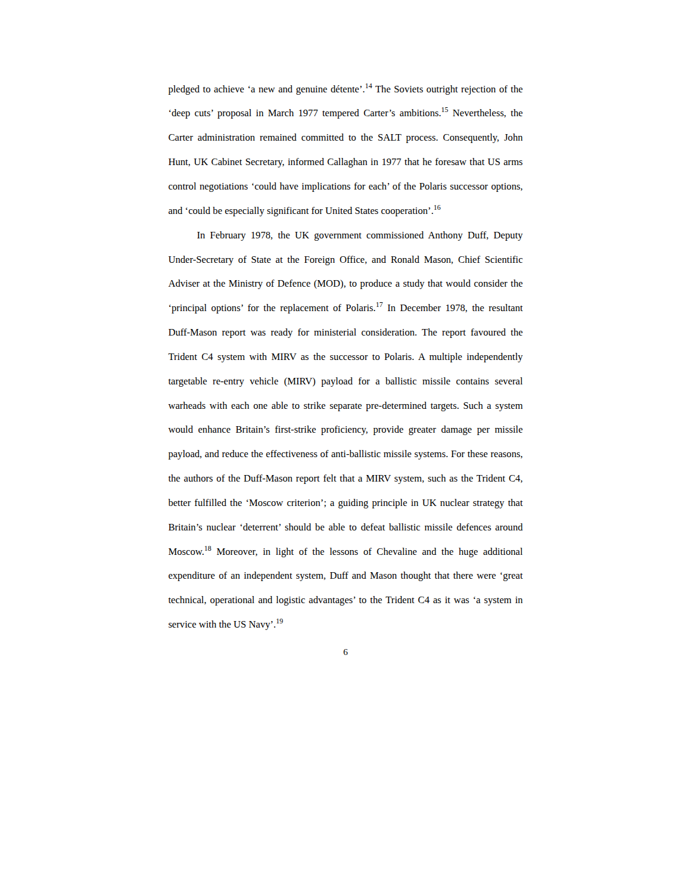pledged to achieve ‘a new and genuine détente’.14 The Soviets outright rejection of the ‘deep cuts’ proposal in March 1977 tempered Carter’s ambitions.15 Nevertheless, the Carter administration remained committed to the SALT process. Consequently, John Hunt, UK Cabinet Secretary, informed Callaghan in 1977 that he foresaw that US arms control negotiations ‘could have implications for each’ of the Polaris successor options, and ‘could be especially significant for United States cooperation’.16
In February 1978, the UK government commissioned Anthony Duff, Deputy Under-Secretary of State at the Foreign Office, and Ronald Mason, Chief Scientific Adviser at the Ministry of Defence (MOD), to produce a study that would consider the ‘principal options’ for the replacement of Polaris.17 In December 1978, the resultant Duff-Mason report was ready for ministerial consideration. The report favoured the Trident C4 system with MIRV as the successor to Polaris. A multiple independently targetable re-entry vehicle (MIRV) payload for a ballistic missile contains several warheads with each one able to strike separate pre-determined targets. Such a system would enhance Britain’s first-strike proficiency, provide greater damage per missile payload, and reduce the effectiveness of anti-ballistic missile systems. For these reasons, the authors of the Duff-Mason report felt that a MIRV system, such as the Trident C4, better fulfilled the ‘Moscow criterion’; a guiding principle in UK nuclear strategy that Britain’s nuclear ‘deterrent’ should be able to defeat ballistic missile defences around Moscow.18 Moreover, in light of the lessons of Chevaline and the huge additional expenditure of an independent system, Duff and Mason thought that there were ‘great technical, operational and logistic advantages’ to the Trident C4 as it was ‘a system in service with the US Navy’.19
6